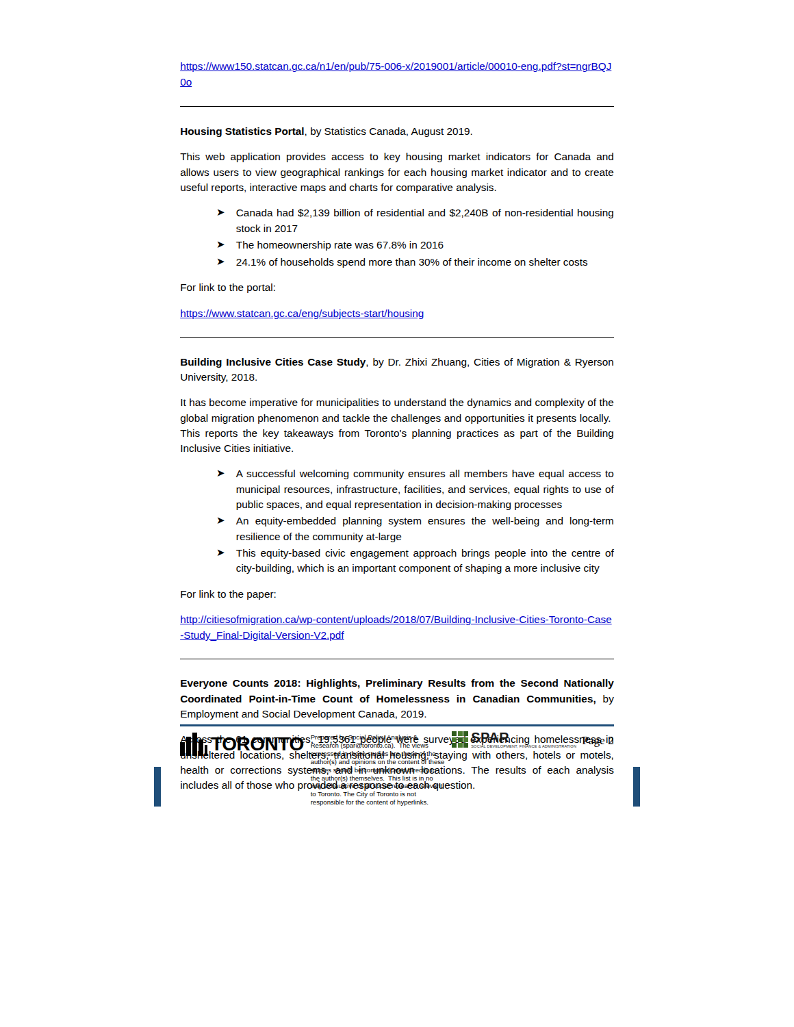https://www150.statcan.gc.ca/n1/en/pub/75-006-x/2019001/article/00010-eng.pdf?st=ngrBQJ0o
Housing Statistics Portal, by Statistics Canada, August 2019.
This web application provides access to key housing market indicators for Canada and allows users to view geographical rankings for each housing market indicator and to create useful reports, interactive maps and charts for comparative analysis.
Canada had $2,139 billion of residential and $2,240B of non-residential housing stock in 2017
The homeownership rate was 67.8% in 2016
24.1% of households spend more than 30% of their income on shelter costs
For link to the portal:
https://www.statcan.gc.ca/eng/subjects-start/housing
Building Inclusive Cities Case Study, by Dr. Zhixi Zhuang, Cities of Migration & Ryerson University, 2018.
It has become imperative for municipalities to understand the dynamics and complexity of the global migration phenomenon and tackle the challenges and opportunities it presents locally. This reports the key takeaways from Toronto's planning practices as part of the Building Inclusive Cities initiative.
A successful welcoming community ensures all members have equal access to municipal resources, infrastructure, facilities, and services, equal rights to use of public spaces, and equal representation in decision-making processes
An equity-embedded planning system ensures the well-being and long-term resilience of the community at-large
This equity-based civic engagement approach brings people into the centre of city-building, which is an important component of shaping a more inclusive city
For link to the paper:
http://citiesofmigration.ca/wp-content/uploads/2018/07/Building-Inclusive-Cities-Toronto-Case-Study_Final-Digital-Version-V2.pdf
Everyone Counts 2018: Highlights, Preliminary Results from the Second Nationally Coordinated Point-in-Time Count of Homelessness in Canadian Communities, by Employment and Social Development Canada, 2019.
Across the 61 communities, 19,5361 people were surveyed experiencing homelessness in unsheltered locations, shelters, transitional housing, staying with others, hotels or motels, health or corrections systems, and in unknown locations. The results of each analysis includes all of those who provided a response to each question.
TORONTO
Prepared by Social Policy Analysis & Research (spar@toronto.ca). The views expressed in these studies are those of the author(s) and opinions on the content of these studies should be communicated directly to the author(s) themselves. This list is in no way exhaustive of all social research relevant to Toronto. The City of Toronto is not responsible for the content of hyperlinks.
SPAR SOCIAL DEVELOPMENT, FINANCE & ADMINISTRATION
Page 2